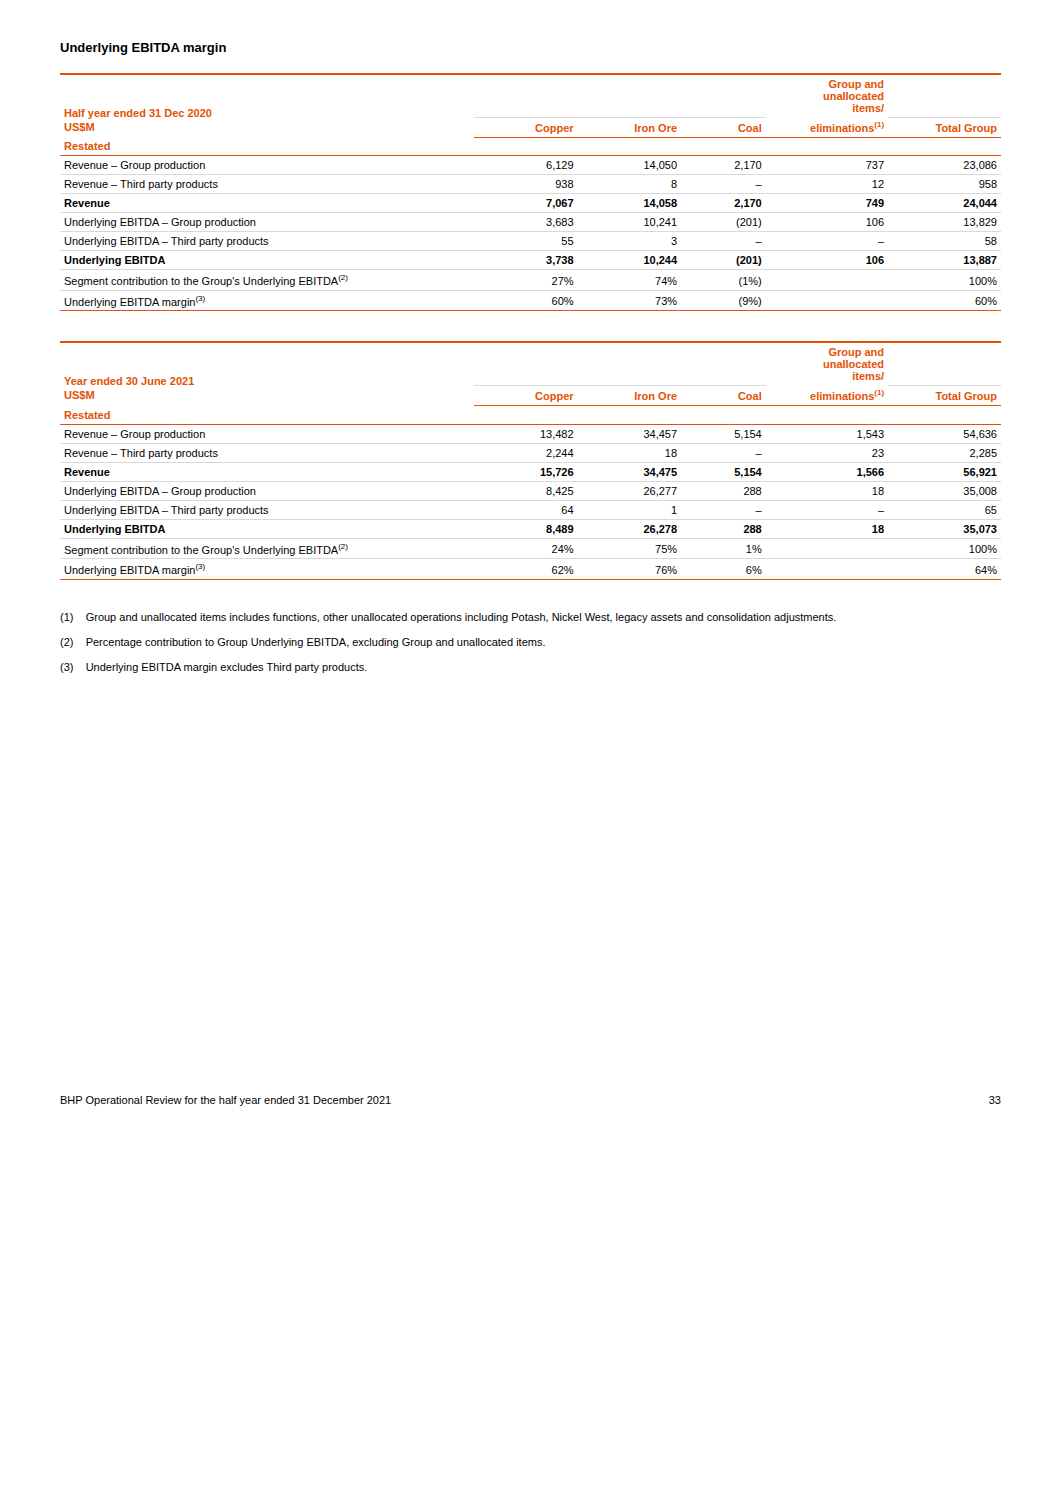Underlying EBITDA margin
| Half year ended 31 Dec 2020 US$M | | | | Group and unallocated items/ | |
| --- | --- | --- | --- | --- | --- |
| Copper | Iron Ore | Coal | eliminations (1) | Total Group |
| Restated | | | | | |
| Revenue – Group production | 6,129 | 14,050 | 2,170 | 737 | 23,086 |
| Revenue – Third party products | 938 | 8 | – | 12 | 958 |
| Revenue | 7,067 | 14,058 | 2,170 | 749 | 24,044 |
| Underlying EBITDA – Group production | 3,683 | 10,241 | (201) | 106 | 13,829 |
| Underlying EBITDA – Third party products | 55 | 3 | – | – | 58 |
| Underlying EBITDA | 3,738 | 10,244 | (201) | 106 | 13,887 |
| Segment contribution to the Group's Underlying EBITDA (2) | 27% | 74% | (1%) | | 100% |
| Underlying EBITDA margin (3) | 60% | 73% | (9%) | | 60% |
| Year ended 30 June 2021 US$M | | | | Group and unallocated items/ | |
| --- | --- | --- | --- | --- | --- |
| Copper | Iron Ore | Coal | eliminations (1) | Total Group |
| Restated | | | | | |
| Revenue – Group production | 13,482 | 34,457 | 5,154 | 1,543 | 54,636 |
| Revenue – Third party products | 2,244 | 18 | – | 23 | 2,285 |
| Revenue | 15,726 | 34,475 | 5,154 | 1,566 | 56,921 |
| Underlying EBITDA – Group production | 8,425 | 26,277 | 288 | 18 | 35,008 |
| Underlying EBITDA – Third party products | 64 | 1 | – | – | 65 |
| Underlying EBITDA | 8,489 | 26,278 | 288 | 18 | 35,073 |
| Segment contribution to the Group's Underlying EBITDA (2) | 24% | 75% | 1% | | 100% |
| Underlying EBITDA margin (3) | 62% | 76% | 6% | | 64% |
(1) Group and unallocated items includes functions, other unallocated operations including Potash, Nickel West, legacy assets and consolidation adjustments.
(2) Percentage contribution to Group Underlying EBITDA, excluding Group and unallocated items.
(3) Underlying EBITDA margin excludes Third party products.
BHP Operational Review for the half year ended 31 December 2021 33